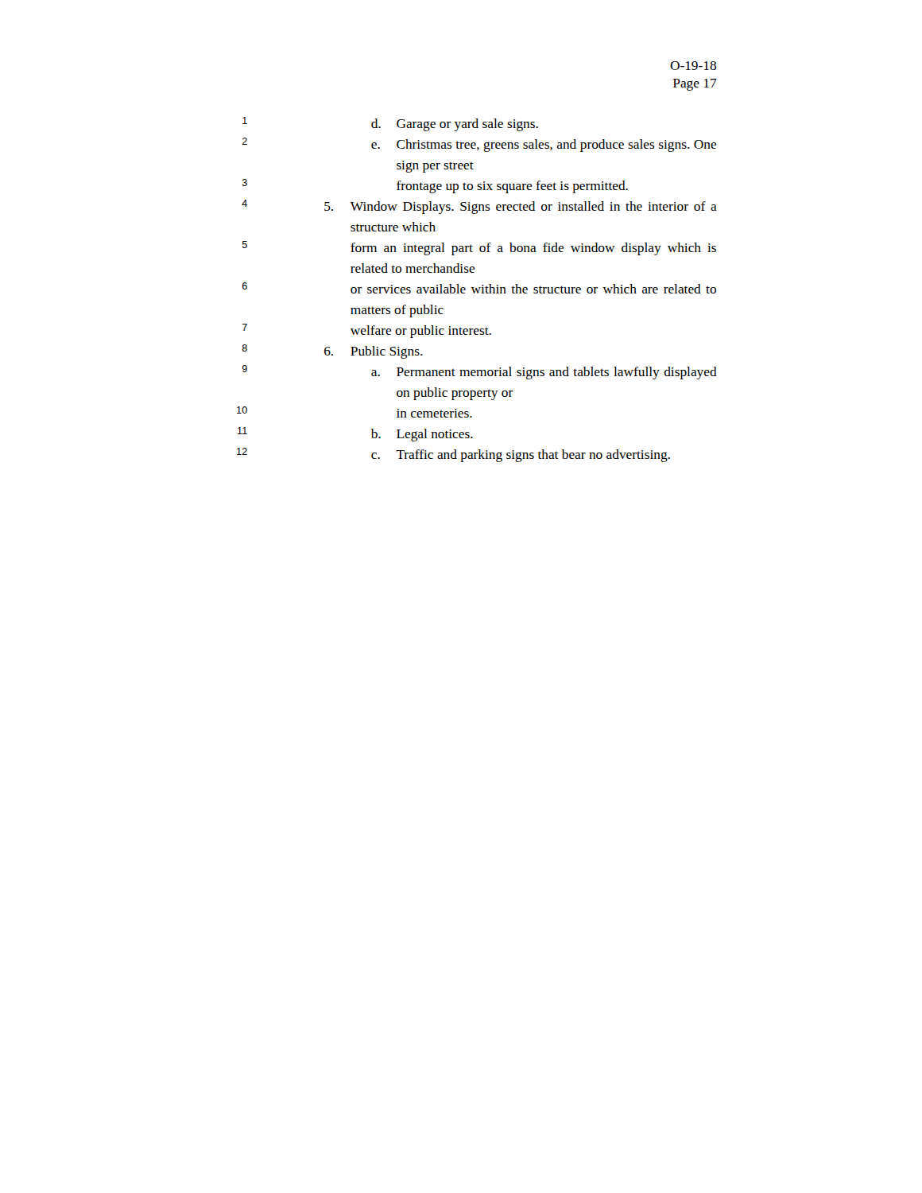O-19-18
Page 17
| 1 | d. Garage or yard sale signs. |
| 2 | e. Christmas tree, greens sales, and produce sales signs. One sign per street |
| 3 | frontage up to six square feet is permitted. |
| 4 | 5. Window Displays. Signs erected or installed in the interior of a structure which |
| 5 | form an integral part of a bona fide window display which is related to merchandise |
| 6 | or services available within the structure or which are related to matters of public |
| 7 | welfare or public interest. |
| 8 | 6. Public Signs. |
| 9 | a. Permanent memorial signs and tablets lawfully displayed on public property or |
| 10 | in cemeteries. |
| 11 | b. Legal notices. |
| 12 | c. Traffic and parking signs that bear no advertising. |